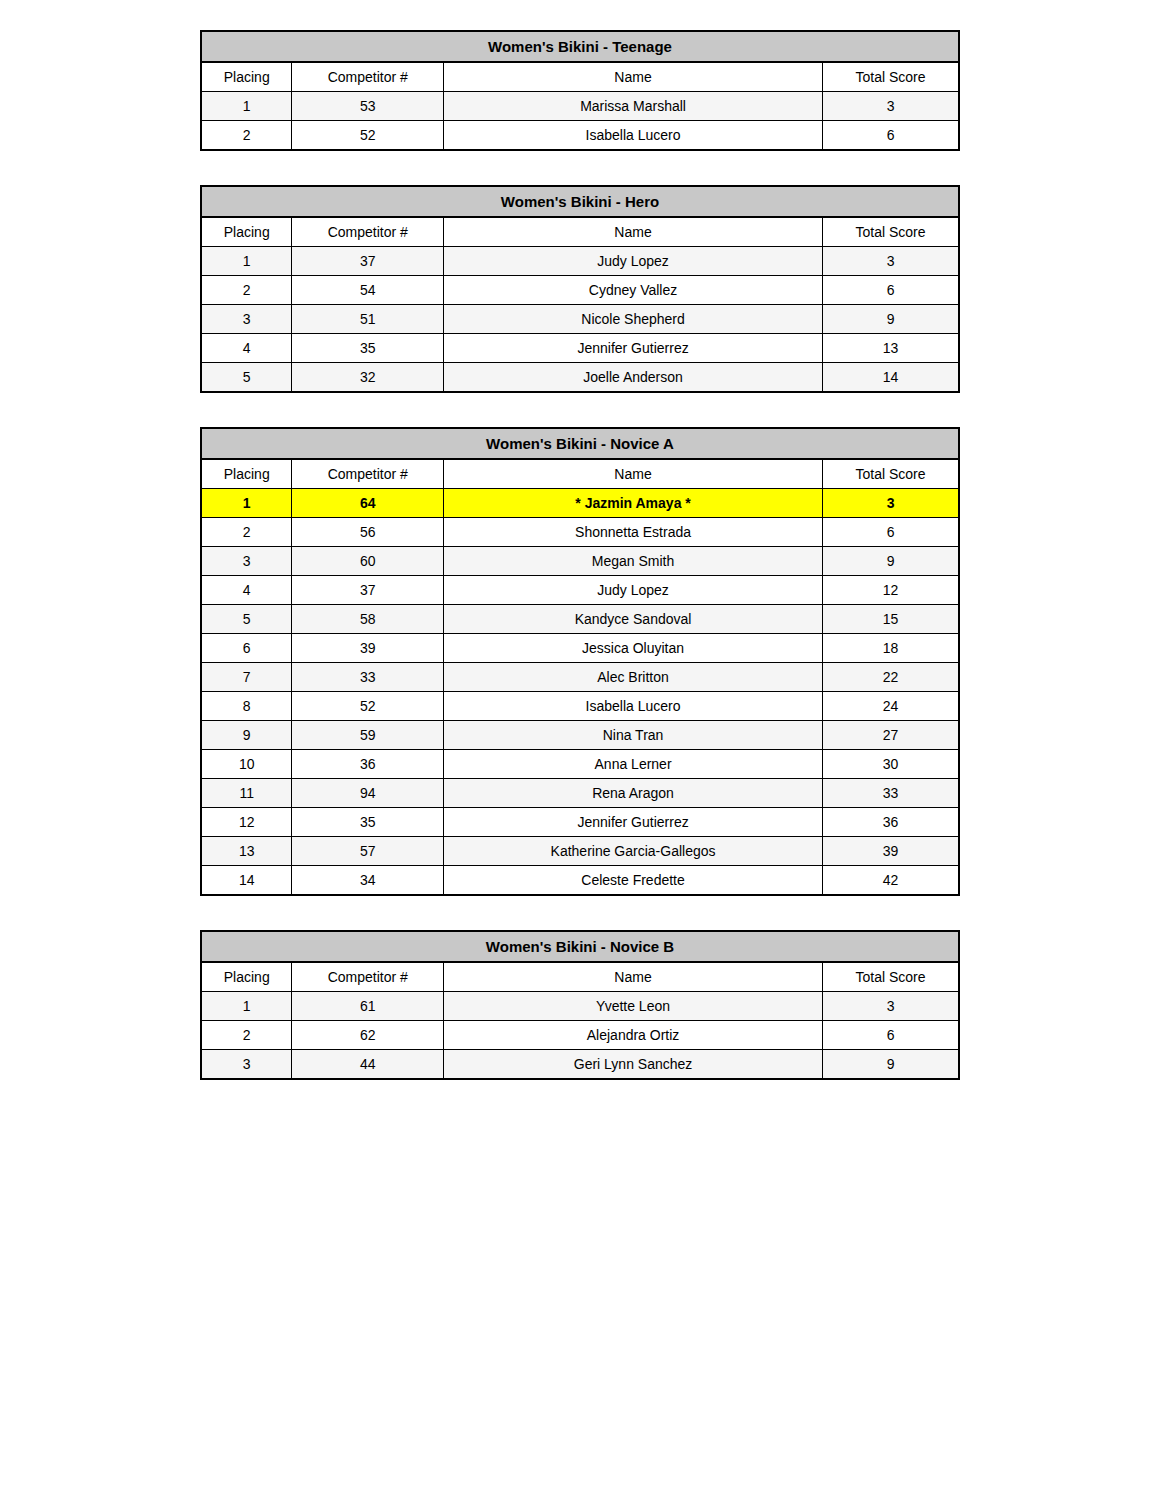Women's Bikini - Teenage
| Placing | Competitor # | Name | Total Score |
| --- | --- | --- | --- |
| 1 | 53 | Marissa Marshall | 3 |
| 2 | 52 | Isabella Lucero | 6 |
Women's Bikini - Hero
| Placing | Competitor # | Name | Total Score |
| --- | --- | --- | --- |
| 1 | 37 | Judy Lopez | 3 |
| 2 | 54 | Cydney Vallez | 6 |
| 3 | 51 | Nicole Shepherd | 9 |
| 4 | 35 | Jennifer Gutierrez | 13 |
| 5 | 32 | Joelle Anderson | 14 |
Women's Bikini - Novice A
| Placing | Competitor # | Name | Total Score |
| --- | --- | --- | --- |
| 1 | 64 | * Jazmin Amaya * | 3 |
| 2 | 56 | Shonnetta Estrada | 6 |
| 3 | 60 | Megan Smith | 9 |
| 4 | 37 | Judy Lopez | 12 |
| 5 | 58 | Kandyce Sandoval | 15 |
| 6 | 39 | Jessica Oluyitan | 18 |
| 7 | 33 | Alec Britton | 22 |
| 8 | 52 | Isabella Lucero | 24 |
| 9 | 59 | Nina Tran | 27 |
| 10 | 36 | Anna Lerner | 30 |
| 11 | 94 | Rena Aragon | 33 |
| 12 | 35 | Jennifer Gutierrez | 36 |
| 13 | 57 | Katherine Garcia-Gallegos | 39 |
| 14 | 34 | Celeste Fredette | 42 |
Women's Bikini - Novice B
| Placing | Competitor # | Name | Total Score |
| --- | --- | --- | --- |
| 1 | 61 | Yvette Leon | 3 |
| 2 | 62 | Alejandra Ortiz | 6 |
| 3 | 44 | Geri Lynn Sanchez | 9 |